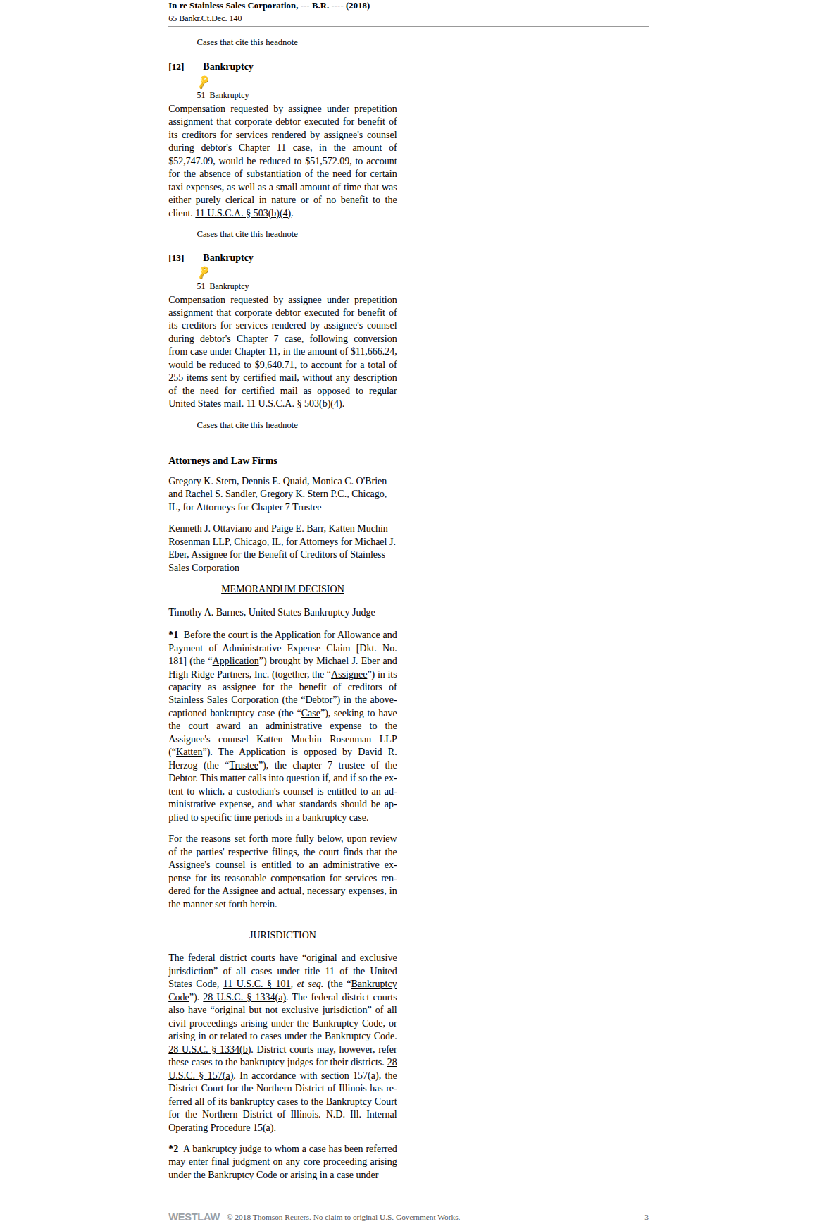In re Stainless Sales Corporation, --- B.R. ---- (2018)
65 Bankr.Ct.Dec. 140
Cases that cite this headnote
[12] Bankruptcy
🔑
51 Bankruptcy
Compensation requested by assignee under prepetition assignment that corporate debtor executed for benefit of its creditors for services rendered by assignee's counsel during debtor's Chapter 11 case, in the amount of $52,747.09, would be reduced to $51,572.09, to account for the absence of substantiation of the need for certain taxi expenses, as well as a small amount of time that was either purely clerical in nature or of no benefit to the client. 11 U.S.C.A. § 503(b)(4).
Cases that cite this headnote
[13] Bankruptcy
🔑
51 Bankruptcy
Compensation requested by assignee under prepetition assignment that corporate debtor executed for benefit of its creditors for services rendered by assignee's counsel during debtor's Chapter 7 case, following conversion from case under Chapter 11, in the amount of $11,666.24, would be reduced to $9,640.71, to account for a total of 255 items sent by certified mail, without any description of the need for certified mail as opposed to regular United States mail. 11 U.S.C.A. § 503(b)(4).
Cases that cite this headnote
Attorneys and Law Firms
Gregory K. Stern, Dennis E. Quaid, Monica C. O'Brien and Rachel S. Sandler, Gregory K. Stern P.C., Chicago, IL, for Attorneys for Chapter 7 Trustee
Kenneth J. Ottaviano and Paige E. Barr, Katten Muchin Rosenman LLP, Chicago, IL, for Attorneys for Michael J. Eber, Assignee for the Benefit of Creditors of Stainless Sales Corporation
MEMORANDUM DECISION
Timothy A. Barnes, United States Bankruptcy Judge
*1 Before the court is the Application for Allowance and Payment of Administrative Expense Claim [Dkt. No. 181] (the “Application”) brought by Michael J. Eber and High Ridge Partners, Inc. (together, the “Assignee”) in its capacity as assignee for the benefit of creditors of Stainless Sales Corporation (the “Debtor”) in the above-captioned bankruptcy case (the “Case”), seeking to have the court award an administrative expense to the Assignee's counsel Katten Muchin Rosenman LLP (“Katten”). The Application is opposed by David R. Herzog (the “Trustee”), the chapter 7 trustee of the Debtor. This matter calls into question if, and if so the extent to which, a custodian's counsel is entitled to an administrative expense, and what standards should be applied to specific time periods in a bankruptcy case.
For the reasons set forth more fully below, upon review of the parties' respective filings, the court finds that the Assignee's counsel is entitled to an administrative expense for its reasonable compensation for services rendered for the Assignee and actual, necessary expenses, in the manner set forth herein.
JURISDICTION
The federal district courts have “original and exclusive jurisdiction” of all cases under title 11 of the United States Code, 11 U.S.C. § 101, et seq. (the “Bankruptcy Code”). 28 U.S.C. § 1334(a). The federal district courts also have “original but not exclusive jurisdiction” of all civil proceedings arising under the Bankruptcy Code, or arising in or related to cases under the Bankruptcy Code. 28 U.S.C. § 1334(b). District courts may, however, refer these cases to the bankruptcy judges for their districts. 28 U.S.C. § 157(a). In accordance with section 157(a), the District Court for the Northern District of Illinois has referred all of its bankruptcy cases to the Bankruptcy Court for the Northern District of Illinois. N.D. Ill. Internal Operating Procedure 15(a).
*2 A bankruptcy judge to whom a case has been referred may enter final judgment on any core proceeding arising under the Bankruptcy Code or arising in a case under
WESTLAW © 2018 Thomson Reuters. No claim to original U.S. Government Works. 3